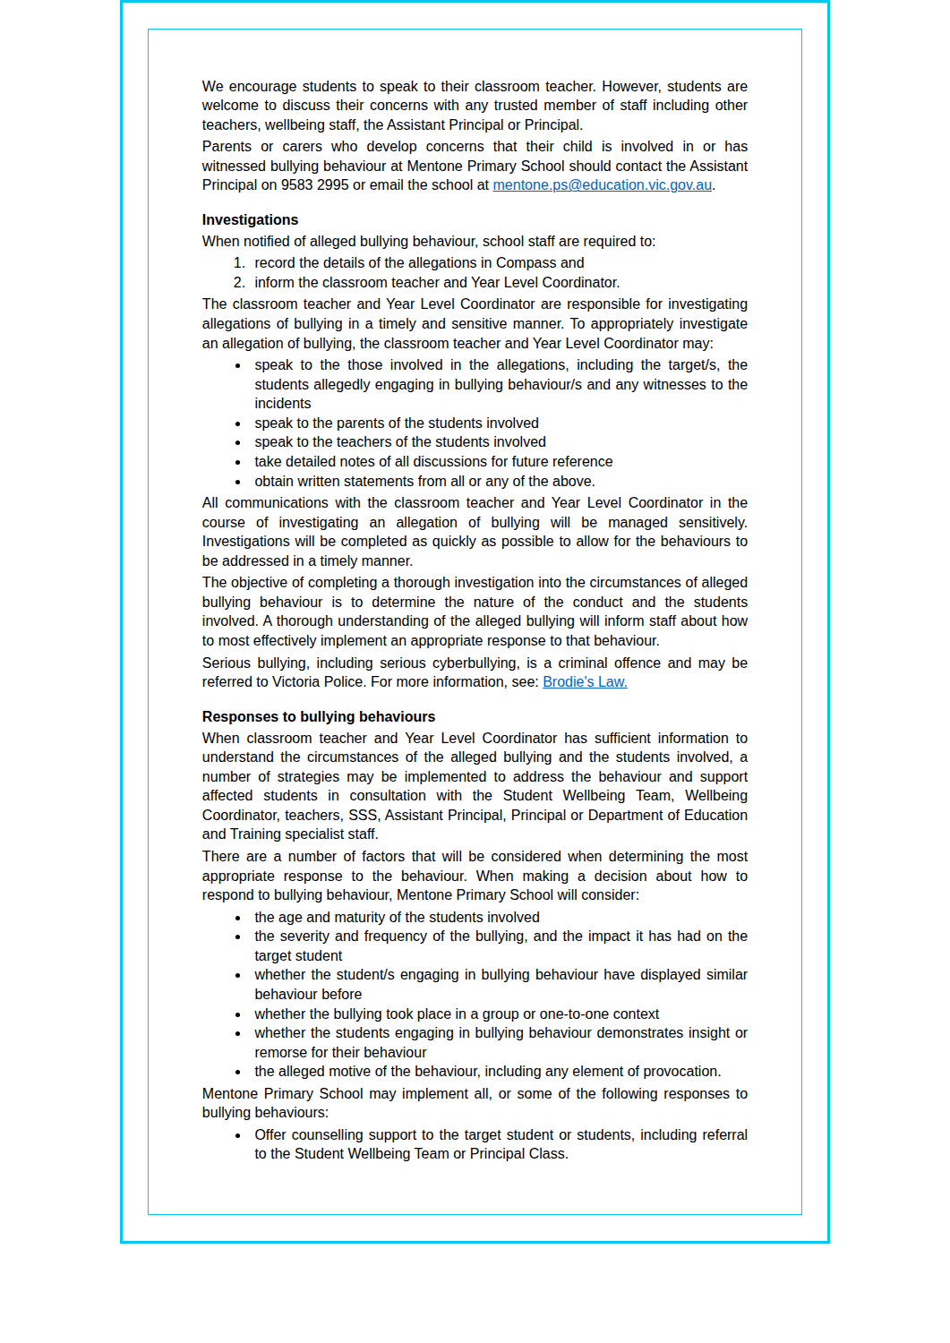We encourage students to speak to their classroom teacher. However, students are welcome to discuss their concerns with any trusted member of staff including other teachers, wellbeing staff, the Assistant Principal or Principal.
Parents or carers who develop concerns that their child is involved in or has witnessed bullying behaviour at Mentone Primary School should contact the Assistant Principal on 9583 2995 or email the school at mentone.ps@education.vic.gov.au.
Investigations
When notified of alleged bullying behaviour, school staff are required to:
record the details of the allegations in Compass and
inform the classroom teacher and Year Level Coordinator.
The classroom teacher and Year Level Coordinator are responsible for investigating allegations of bullying in a timely and sensitive manner. To appropriately investigate an allegation of bullying, the classroom teacher and Year Level Coordinator may:
speak to the those involved in the allegations, including the target/s, the students allegedly engaging in bullying behaviour/s and any witnesses to the incidents
speak to the parents of the students involved
speak to the teachers of the students involved
take detailed notes of all discussions for future reference
obtain written statements from all or any of the above.
All communications with the classroom teacher and Year Level Coordinator in the course of investigating an allegation of bullying will be managed sensitively. Investigations will be completed as quickly as possible to allow for the behaviours to be addressed in a timely manner.
The objective of completing a thorough investigation into the circumstances of alleged bullying behaviour is to determine the nature of the conduct and the students involved. A thorough understanding of the alleged bullying will inform staff about how to most effectively implement an appropriate response to that behaviour.
Serious bullying, including serious cyberbullying, is a criminal offence and may be referred to Victoria Police. For more information, see: Brodie's Law.
Responses to bullying behaviours
When classroom teacher and Year Level Coordinator has sufficient information to understand the circumstances of the alleged bullying and the students involved, a number of strategies may be implemented to address the behaviour and support affected students in consultation with the Student Wellbeing Team, Wellbeing Coordinator, teachers, SSS, Assistant Principal, Principal or Department of Education and Training specialist staff.
There are a number of factors that will be considered when determining the most appropriate response to the behaviour. When making a decision about how to respond to bullying behaviour, Mentone Primary School will consider:
the age and maturity of the students involved
the severity and frequency of the bullying, and the impact it has had on the target student
whether the student/s engaging in bullying behaviour have displayed similar behaviour before
whether the bullying took place in a group or one-to-one context
whether the students engaging in bullying behaviour demonstrates insight or remorse for their behaviour
the alleged motive of the behaviour, including any element of provocation.
Mentone Primary School may implement all, or some of the following responses to bullying behaviours:
Offer counselling support to the target student or students, including referral to the Student Wellbeing Team or Principal Class.